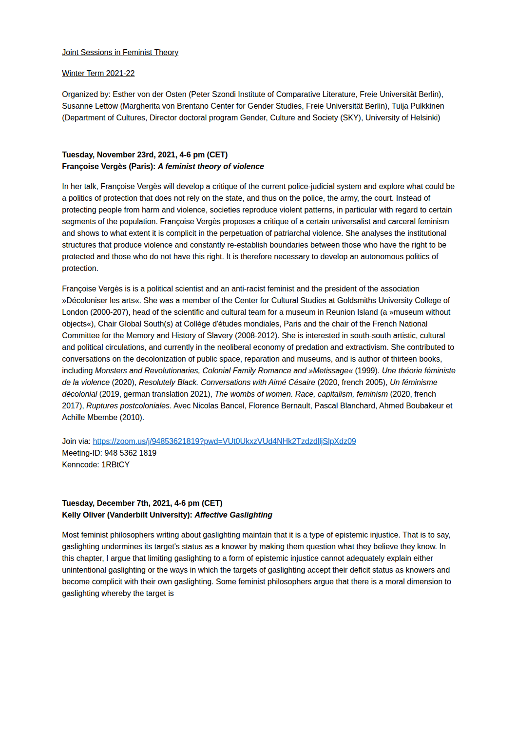Joint Sessions in Feminist Theory
Winter Term 2021-22
Organized by: Esther von der Osten (Peter Szondi Institute of Comparative Literature, Freie Universität Berlin), Susanne Lettow (Margherita von Brentano Center for Gender Studies, Freie Universität Berlin), Tuija Pulkkinen (Department of Cultures, Director doctoral program Gender, Culture and Society (SKY), University of Helsinki)
Tuesday, November 23rd, 2021, 4-6 pm (CET) Françoise Vergès (Paris): A feminist theory of violence
In her talk, Françoise Vergès will develop a critique of the current police-judicial system and explore what could be a politics of protection that does not rely on the state, and thus on the police, the army, the court. Instead of protecting people from harm and violence, societies reproduce violent patterns, in particular with regard to certain segments of the population. Françoise Vergès proposes a critique of a certain universalist and carceral feminism and shows to what extent it is complicit in the perpetuation of patriarchal violence. She analyses the institutional structures that produce violence and constantly re-establish boundaries between those who have the right to be protected and those who do not have this right. It is therefore necessary to develop an autonomous politics of protection.
Françoise Vergès is is a political scientist and an anti-racist feminist and the president of the association »Décoloniser les arts«. She was a member of the Center for Cultural Studies at Goldsmiths University College of London (2000-207), head of the scientific and cultural team for a museum in Reunion Island (a »museum without objects«), Chair Global South(s) at Collège d'études mondiales, Paris and the chair of the French National Committee for the Memory and History of Slavery (2008-2012). She is interested in south-south artistic, cultural and political circulations, and currently in the neoliberal economy of predation and extractivism. She contributed to conversations on the decolonization of public space, reparation and museums, and is author of thirteen books, including Monsters and Revolutionaries, Colonial Family Romance and »Metissage« (1999). Une théorie féministe de la violence (2020), Resolutely Black. Conversations with Aimé Césaire (2020, french 2005), Un féminisme décolonial (2019, german translation 2021), The wombs of women. Race, capitalism, feminism (2020, french 2017), Ruptures postcoloniales. Avec Nicolas Bancel, Florence Bernault, Pascal Blanchard, Ahmed Boubakeur et Achille Mbembe (2010).
Join via: https://zoom.us/j/94853621819?pwd=VUt0UkxzVUd4NHk2TzdzdlljSlpXdz09
Meeting-ID: 948 5362 1819
Kenncode: 1RBtCY
Tuesday, December 7th, 2021, 4-6 pm (CET) Kelly Oliver (Vanderbilt University): Affective Gaslighting
Most feminist philosophers writing about gaslighting maintain that it is a type of epistemic injustice. That is to say, gaslighting undermines its target's status as a knower by making them question what they believe they know. In this chapter, I argue that limiting gaslighting to a form of epistemic injustice cannot adequately explain either unintentional gaslighting or the ways in which the targets of gaslighting accept their deficit status as knowers and become complicit with their own gaslighting. Some feminist philosophers argue that there is a moral dimension to gaslighting whereby the target is